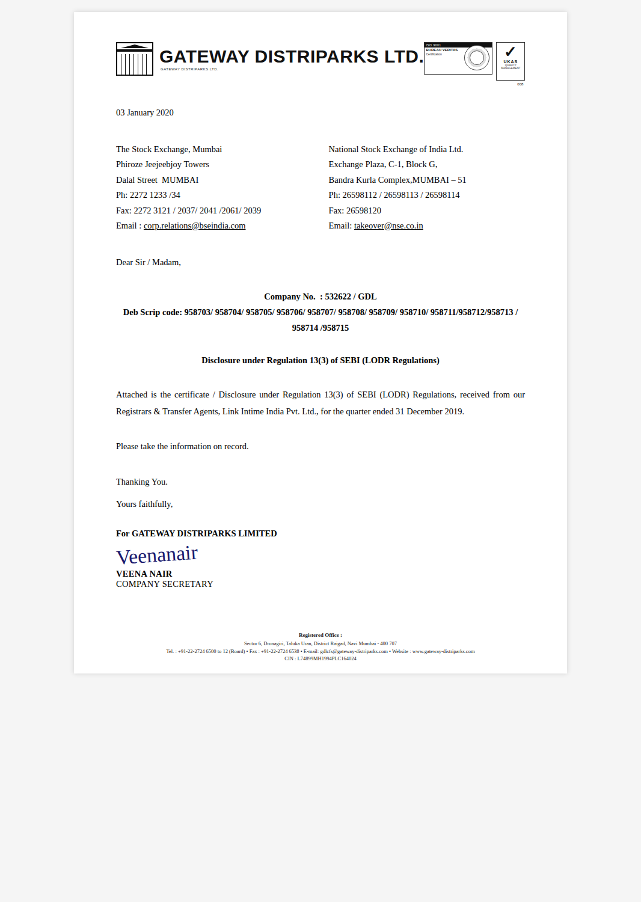GATEWAY DISTRIPARKS LTD.
GATEWAY DISTRIPARKS LTD.
ISO 9001
BUREAU VERITAS
Certification
✓
UKAS
QUALITY
MANAGEMENT
008
03 January 2020
The Stock Exchange, Mumbai
Phiroze Jeejeebjoy Towers
Dalal Street MUMBAI
Ph: 2272 1233 /34
Fax: 2272 3121 / 2037/ 2041 /2061/ 2039
Email : corp.relations@bseindia.com
National Stock Exchange of India Ltd.
Exchange Plaza, C-1, Block G,
Bandra Kurla Complex,MUMBAI – 51
Ph: 26598112 / 26598113 / 26598114
Fax: 26598120
Email: takeover@nse.co.in
Dear Sir / Madam,
Company No. : 532622 / GDL
Deb Scrip code: 958703/ 958704/ 958705/ 958706/ 958707/ 958708/ 958709/ 958710/ 958711/958712/958713 / 958714 /958715
Disclosure under Regulation 13(3) of SEBI (LODR Regulations)
Attached is the certificate / Disclosure under Regulation 13(3) of SEBI (LODR) Regulations, received from our Registrars & Transfer Agents, Link Intime India Pvt. Ltd., for the quarter ended 31 December 2019.
Please take the information on record.
Thanking You.
Yours faithfully,
For GATEWAY DISTRIPARKS LIMITED
Veenanair
VEENA NAIR
COMPANY SECRETARY
Registered Office :
Sector 6, Dronagiri, Taluka Uran, District Raigad, Navi Mumbai - 400 707
Tel. : +91-22-2724 6500 to 12 (Board) • Fax : +91-22-2724 6538 • E-mail: gdlcfs@gateway-distriparks.com • Website : www.gateway-distriparks.com
CIN : L74899MH1994PLC164024